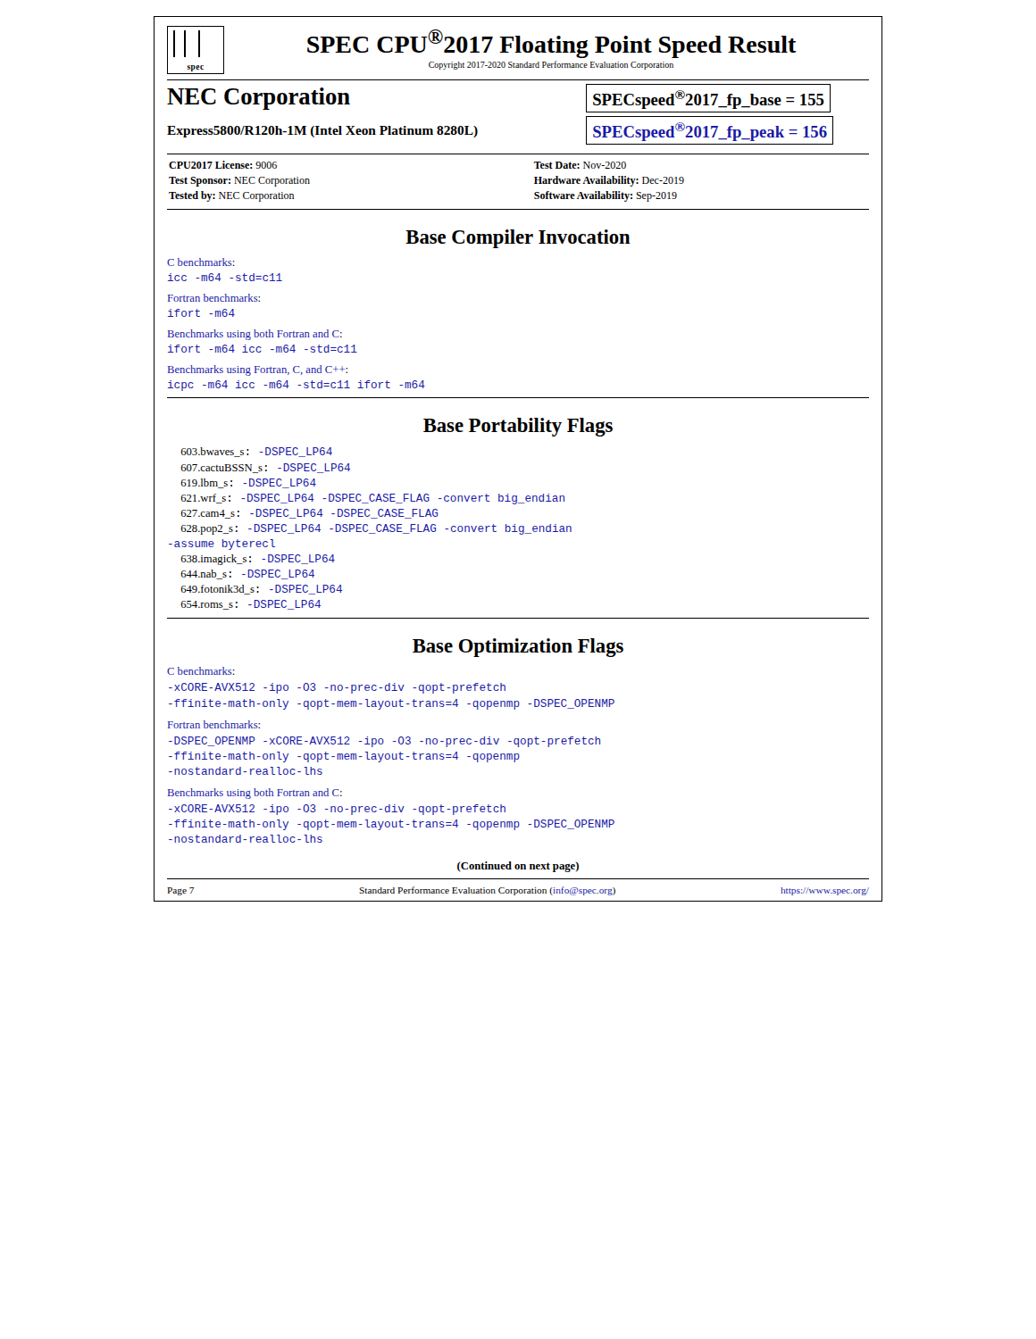spec
SPEC CPU®2017 Floating Point Speed Result
Copyright 2017-2020 Standard Performance Evaluation Corporation
NEC Corporation
Express5800/R120h-1M (Intel Xeon Platinum 8280L)
SPECspeed®2017_fp_base = 155
SPECspeed®2017_fp_peak = 156
| CPU2017 License: 9006 | Test Date: Nov-2020 |
| Test Sponsor: NEC Corporation | Hardware Availability: Dec-2019 |
| Tested by: NEC Corporation | Software Availability: Sep-2019 |
Base Compiler Invocation
C benchmarks:
icc -m64 -std=c11
Fortran benchmarks:
ifort -m64
Benchmarks using both Fortran and C:
ifort -m64 icc -m64 -std=c11
Benchmarks using Fortran, C, and C++:
icpc -m64 icc -m64 -std=c11 ifort -m64
Base Portability Flags
603.bwaves_s: -DSPEC_LP64
607.cactuBSSN_s: -DSPEC_LP64
619.lbm_s: -DSPEC_LP64
621.wrf_s: -DSPEC_LP64 -DSPEC_CASE_FLAG -convert big_endian
627.cam4_s: -DSPEC_LP64 -DSPEC_CASE_FLAG
628.pop2_s: -DSPEC_LP64 -DSPEC_CASE_FLAG -convert big_endian
-assume byterecl
638.imagick_s: -DSPEC_LP64
644.nab_s: -DSPEC_LP64
649.fotonik3d_s: -DSPEC_LP64
654.roms_s: -DSPEC_LP64
Base Optimization Flags
C benchmarks:
-xCORE-AVX512 -ipo -O3 -no-prec-div -qopt-prefetch
-ffinite-math-only -qopt-mem-layout-trans=4 -qopenmp -DSPEC_OPENMP
Fortran benchmarks:
-DSPEC_OPENMP -xCORE-AVX512 -ipo -O3 -no-prec-div -qopt-prefetch
-ffinite-math-only -qopt-mem-layout-trans=4 -qopenmp
-nostandard-realloc-lhs
Benchmarks using both Fortran and C:
-xCORE-AVX512 -ipo -O3 -no-prec-div -qopt-prefetch
-ffinite-math-only -qopt-mem-layout-trans=4 -qopenmp -DSPEC_OPENMP
-nostandard-realloc-lhs
(Continued on next page)
Page 7
Standard Performance Evaluation Corporation (info@spec.org)
https://www.spec.org/